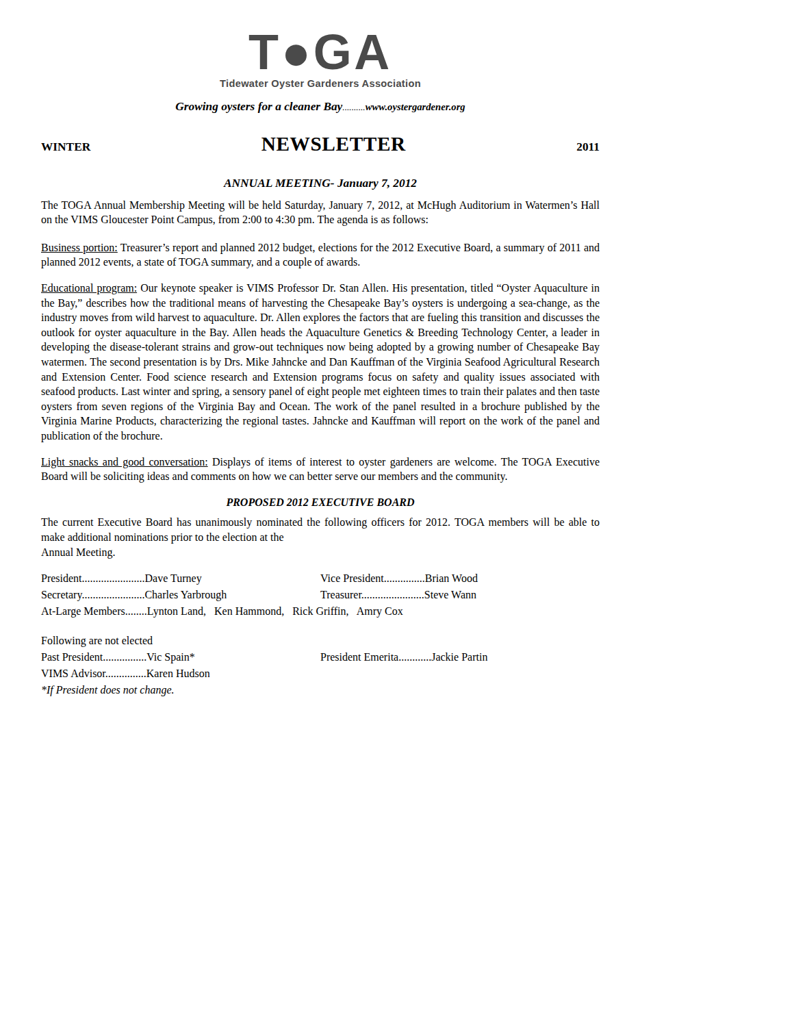T●GA
Tidewater Oyster Gardeners Association
Growing oysters for a cleaner Bay.......... www.oystergardener.org
WINTER NEWSLETTER 2011
ANNUAL MEETING- January 7, 2012
The TOGA Annual Membership Meeting will be held Saturday, January 7, 2012, at McHugh Auditorium in Watermen’s Hall on the VIMS Gloucester Point Campus, from 2:00 to 4:30 pm. The agenda is as follows:
Business portion: Treasurer’s report and planned 2012 budget, elections for the 2012 Executive Board, a summary of 2011 and planned 2012 events, a state of TOGA summary, and a couple of awards.
Educational program: Our keynote speaker is VIMS Professor Dr. Stan Allen. His presentation, titled “Oyster Aquaculture in the Bay,” describes how the traditional means of harvesting the Chesapeake Bay’s oysters is undergoing a sea-change, as the industry moves from wild harvest to aquaculture. Dr. Allen explores the factors that are fueling this transition and discusses the outlook for oyster aquaculture in the Bay. Allen heads the Aquaculture Genetics & Breeding Technology Center, a leader in developing the disease-tolerant strains and grow-out techniques now being adopted by a growing number of Chesapeake Bay watermen. The second presentation is by Drs. Mike Jahncke and Dan Kauffman of the Virginia Seafood Agricultural Research and Extension Center. Food science research and Extension programs focus on safety and quality issues associated with seafood products. Last winter and spring, a sensory panel of eight people met eighteen times to train their palates and then taste oysters from seven regions of the Virginia Bay and Ocean. The work of the panel resulted in a brochure published by the Virginia Marine Products, characterizing the regional tastes. Jahncke and Kauffman will report on the work of the panel and publication of the brochure.
Light snacks and good conversation: Displays of items of interest to oyster gardeners are welcome. The TOGA Executive Board will be soliciting ideas and comments on how we can better serve our members and the community.
PROPOSED 2012 EXECUTIVE BOARD
The current Executive Board has unanimously nominated the following officers for 2012. TOGA members will be able to make additional nominations prior to the election at the
Annual Meeting.
President....................... Dave Turney
Vice President............... Brian Wood
Secretary....................... Charles Yarbrough
Treasurer....................... Steve Wann
At-Large Members........ Lynton Land, Ken Hammond, Rick Griffin, Amry Cox
Following are not elected
Past President................ Vic Spain*
President Emerita............ Jackie Partin
VIMS Advisor............... Karen Hudson
*If President does not change.